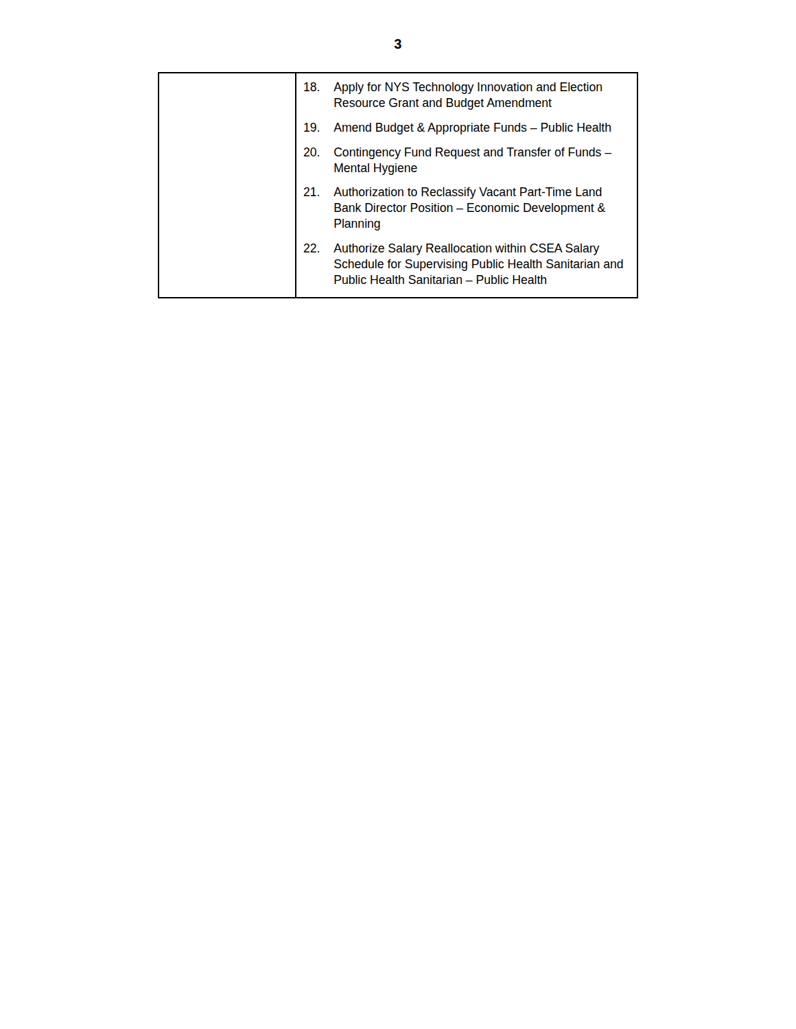3
| | 18. Apply for NYS Technology Innovation and Election Resource Grant and Budget Amendment 19. Amend Budget & Appropriate Funds – Public Health 20. Contingency Fund Request and Transfer of Funds – Mental Hygiene 21. Authorization to Reclassify Vacant Part-Time Land Bank Director Position – Economic Development & Planning 22. Authorize Salary Reallocation within CSEA Salary Schedule for Supervising Public Health Sanitarian and Public Health Sanitarian – Public Health |